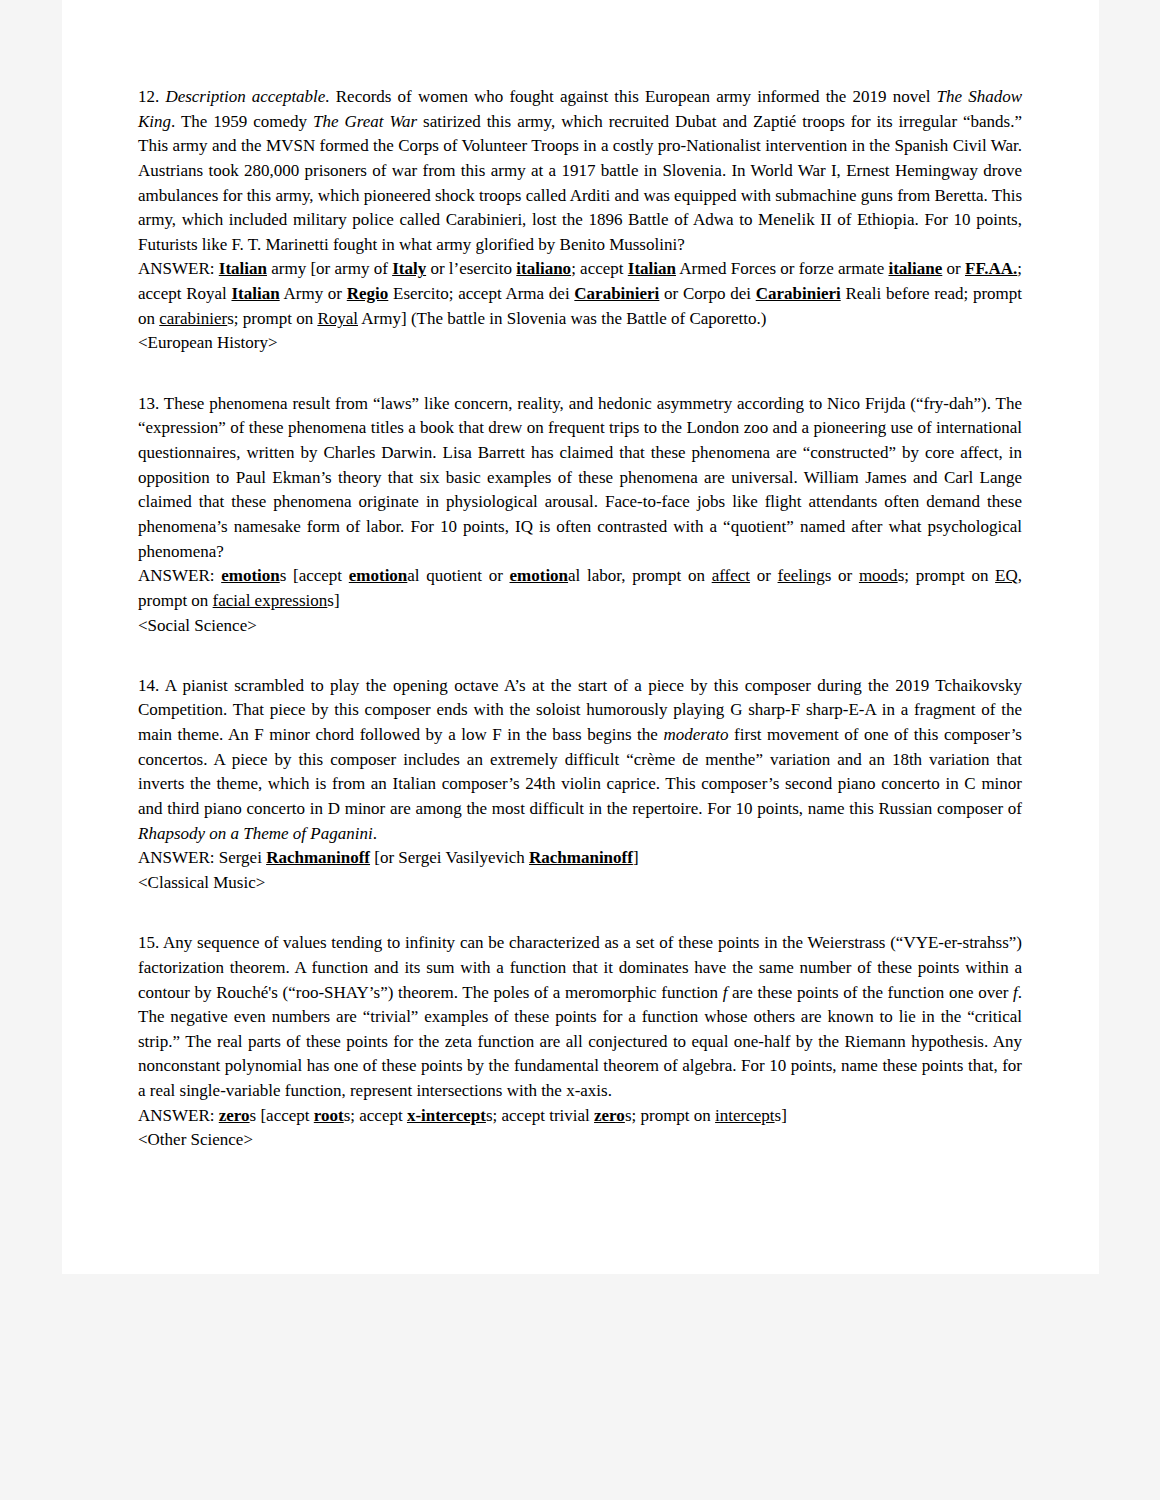12. Description acceptable. Records of women who fought against this European army informed the 2019 novel The Shadow King. The 1959 comedy The Great War satirized this army, which recruited Dubat and Zaptié troops for its irregular “bands.” This army and the MVSN formed the Corps of Volunteer Troops in a costly pro-Nationalist intervention in the Spanish Civil War. Austrians took 280,000 prisoners of war from this army at a 1917 battle in Slovenia. In World War I, Ernest Hemingway drove ambulances for this army, which pioneered shock troops called Arditi and was equipped with submachine guns from Beretta. This army, which included military police called Carabinieri, lost the 1896 Battle of Adwa to Menelik II of Ethiopia. For 10 points, Futurists like F. T. Marinetti fought in what army glorified by Benito Mussolini?
ANSWER: Italian army [or army of Italy or l’esercito italiano; accept Italian Armed Forces or forze armate italiane or FF.AA.; accept Royal Italian Army or Regio Esercito; accept Arma dei Carabinieri or Corpo dei Carabinieri Reali before read; prompt on carabiniers; prompt on Royal Army] (The battle in Slovenia was the Battle of Caporetto.)
<European History>
13. These phenomena result from “laws” like concern, reality, and hedonic asymmetry according to Nico Frijda (“fry-dah”). The “expression” of these phenomena titles a book that drew on frequent trips to the London zoo and a pioneering use of international questionnaires, written by Charles Darwin. Lisa Barrett has claimed that these phenomena are “constructed” by core affect, in opposition to Paul Ekman’s theory that six basic examples of these phenomena are universal. William James and Carl Lange claimed that these phenomena originate in physiological arousal. Face-to-face jobs like flight attendants often demand these phenomena’s namesake form of labor. For 10 points, IQ is often contrasted with a “quotient” named after what psychological phenomena?
ANSWER: emotions [accept emotional quotient or emotional labor, prompt on affect or feelings or moods; prompt on EQ, prompt on facial expressions]
<Social Science>
14. A pianist scrambled to play the opening octave A’s at the start of a piece by this composer during the 2019 Tchaikovsky Competition. That piece by this composer ends with the soloist humorously playing G sharp-F sharp-E-A in a fragment of the main theme. An F minor chord followed by a low F in the bass begins the moderato first movement of one of this composer’s concertos. A piece by this composer includes an extremely difficult “crème de menthe” variation and an 18th variation that inverts the theme, which is from an Italian composer’s 24th violin caprice. This composer’s second piano concerto in C minor and third piano concerto in D minor are among the most difficult in the repertoire. For 10 points, name this Russian composer of Rhapsody on a Theme of Paganini.
ANSWER: Sergei Rachmaninoff [or Sergei Vasilyevich Rachmaninoff]
<Classical Music>
15. Any sequence of values tending to infinity can be characterized as a set of these points in the Weierstrass (“VYE-er-strahss”) factorization theorem. A function and its sum with a function that it dominates have the same number of these points within a contour by Rouché's (“roo-SHAY’s”) theorem. The poles of a meromorphic function f are these points of the function one over f. The negative even numbers are “trivial” examples of these points for a function whose others are known to lie in the “critical strip.” The real parts of these points for the zeta function are all conjectured to equal one-half by the Riemann hypothesis. Any nonconstant polynomial has one of these points by the fundamental theorem of algebra. For 10 points, name these points that, for a real single-variable function, represent intersections with the x-axis.
ANSWER: zeros [accept roots; accept x-intercepts; accept trivial zeros; prompt on intercepts]
<Other Science>